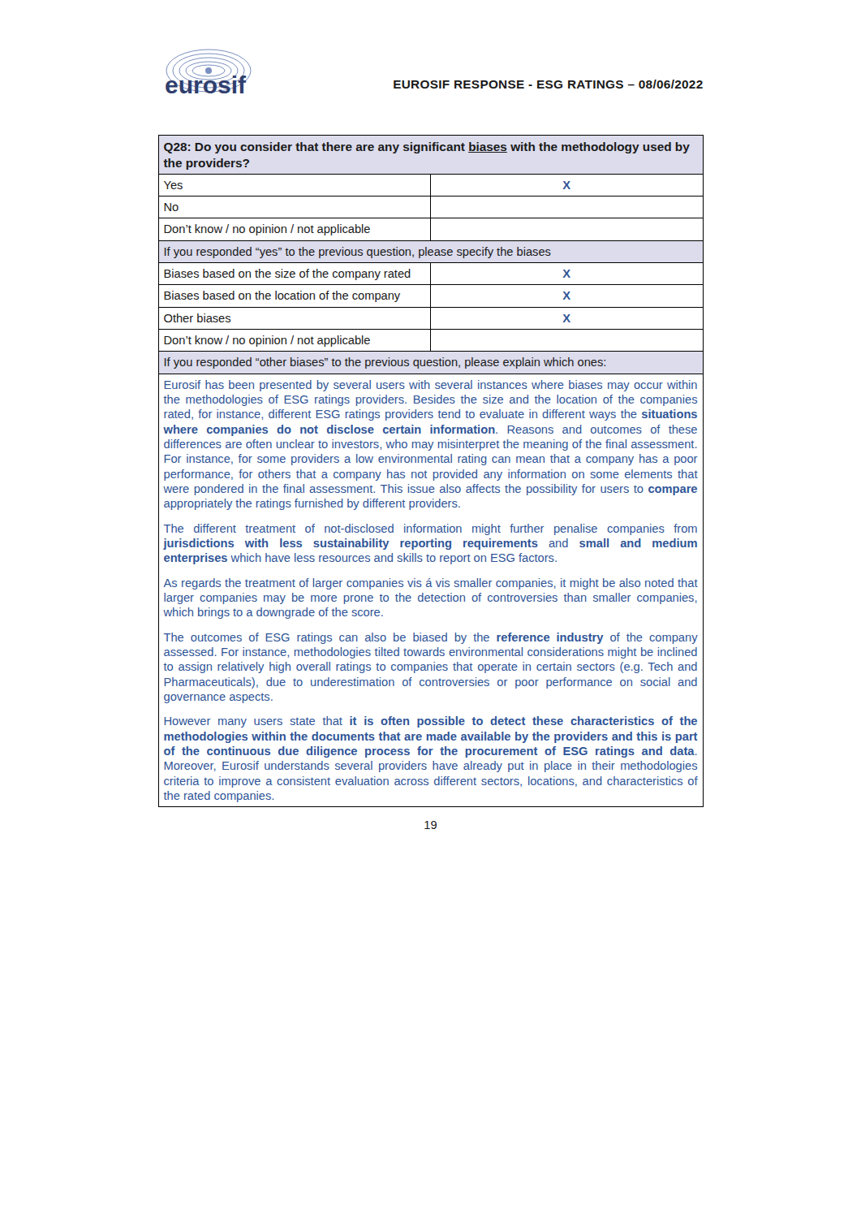eurosif
EUROSIF RESPONSE - ESG RATINGS – 08/06/2022
| Q28: Do you consider that there are any significant biases with the methodology used by the providers? |
| Yes | X |
| No | |
| Don’t know / no opinion / not applicable | |
| If you responded “yes” to the previous question, please specify the biases |
| Biases based on the size of the company rated | X |
| Biases based on the location of the company | X |
| Other biases | X |
| Don’t know / no opinion / not applicable | |
| If you responded “other biases” to the previous question, please explain which ones: |
| Eurosif has been presented by several users with several instances where biases may occur within the methodologies of ESG ratings providers. Besides the size and the location of the companies rated, for instance, different ESG ratings providers tend to evaluate in different ways the situations where companies do not disclose certain information . Reasons and outcomes of these differences are often unclear to investors, who may misinterpret the meaning of the final assessment. For instance, for some providers a low environmental rating can mean that a company has a poor performance, for others that a company has not provided any information on some elements that were pondered in the final assessment. This issue also affects the possibility for users to compare appropriately the ratings furnished by different providers. The different treatment of not-disclosed information might further penalise companies from jurisdictions with less sustainability reporting requirements and small and medium enterprises which have less resources and skills to report on ESG factors. As regards the treatment of larger companies vis á vis smaller companies, it might be also noted that larger companies may be more prone to the detection of controversies than smaller companies, which brings to a downgrade of the score. The outcomes of ESG ratings can also be biased by the reference industry of the company assessed. For instance, methodologies tilted towards environmental considerations might be inclined to assign relatively high overall ratings to companies that operate in certain sectors (e.g. Tech and Pharmaceuticals), due to underestimation of controversies or poor performance on social and governance aspects. However many users state that it is often possible to detect these characteristics of the methodologies within the documents that are made available by the providers and this is part of the continuous due diligence process for the procurement of ESG ratings and data . Moreover, Eurosif understands several providers have already put in place in their methodologies criteria to improve a consistent evaluation across different sectors, locations, and characteristics of the rated companies. |
19